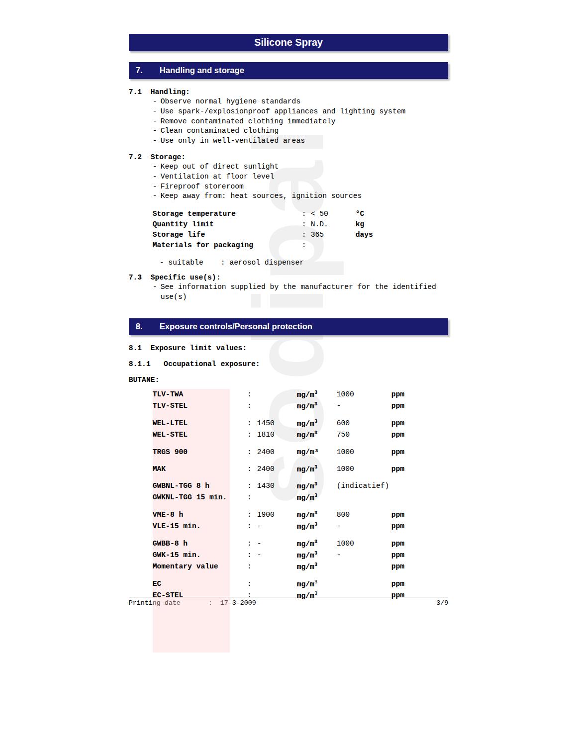sodipal
Silicone Spray
7. Handling and storage
7.1 Handling:
Observe normal hygiene standards
Use spark-/explosionproof appliances and lighting system
Remove contaminated clothing immediately
Clean contaminated clothing
Use only in well-ventilated areas
7.2 Storage:
Keep out of direct sunlight
Ventilation at floor level
Fireproof storeroom
Keep away from: heat sources, ignition sources
| Storage temperature | : | < 50 | °C |
| Quantity limit | : | N.D. | kg |
| Storage life | : | 365 | days |
| Materials for packaging | : | | |
- suitable : aerosol dispenser
7.3 Specific use(s):
See information supplied by the manufacturer for the identified use(s)
8. Exposure controls/Personal protection
8.1 Exposure limit values:
8.1.1 Occupational exposure:
BUTANE:
| TLV-TWA | : | | mg/m 3 | 1000 | ppm |
| TLV-STEL | : | | mg/m 3 | - | ppm |
| WEL-LTEL | : | 1450 | mg/m 3 | 600 | ppm |
| WEL-STEL | : | 1810 | mg/m 3 | 750 | ppm |
| TRGS 900 | : | 2400 | mg/m³ | 1000 | ppm |
| MAK | : | 2400 | mg/m 3 | 1000 | ppm |
| GWBNL-TGG 8 h | : | 1430 | mg/m 3 | (indicatief) |
| GWKNL-TGG 15 min. | : | | mg/m 3 | | |
| VME-8 h | : | 1900 | mg/m 3 | 800 | ppm |
| VLE-15 min. | : | - | mg/m 3 | - | ppm |
| GWBB-8 h | : | - | mg/m 3 | 1000 | ppm |
| GWK-15 min. | : | - | mg/m 3 | - | ppm |
| Momentary value | : | | mg/m 3 | | ppm |
| EC | : | | mg/m 3 | | ppm |
| EC-STEL | : | | mg/m 3 | | ppm |
3/9 Printing date : 17-3-2009